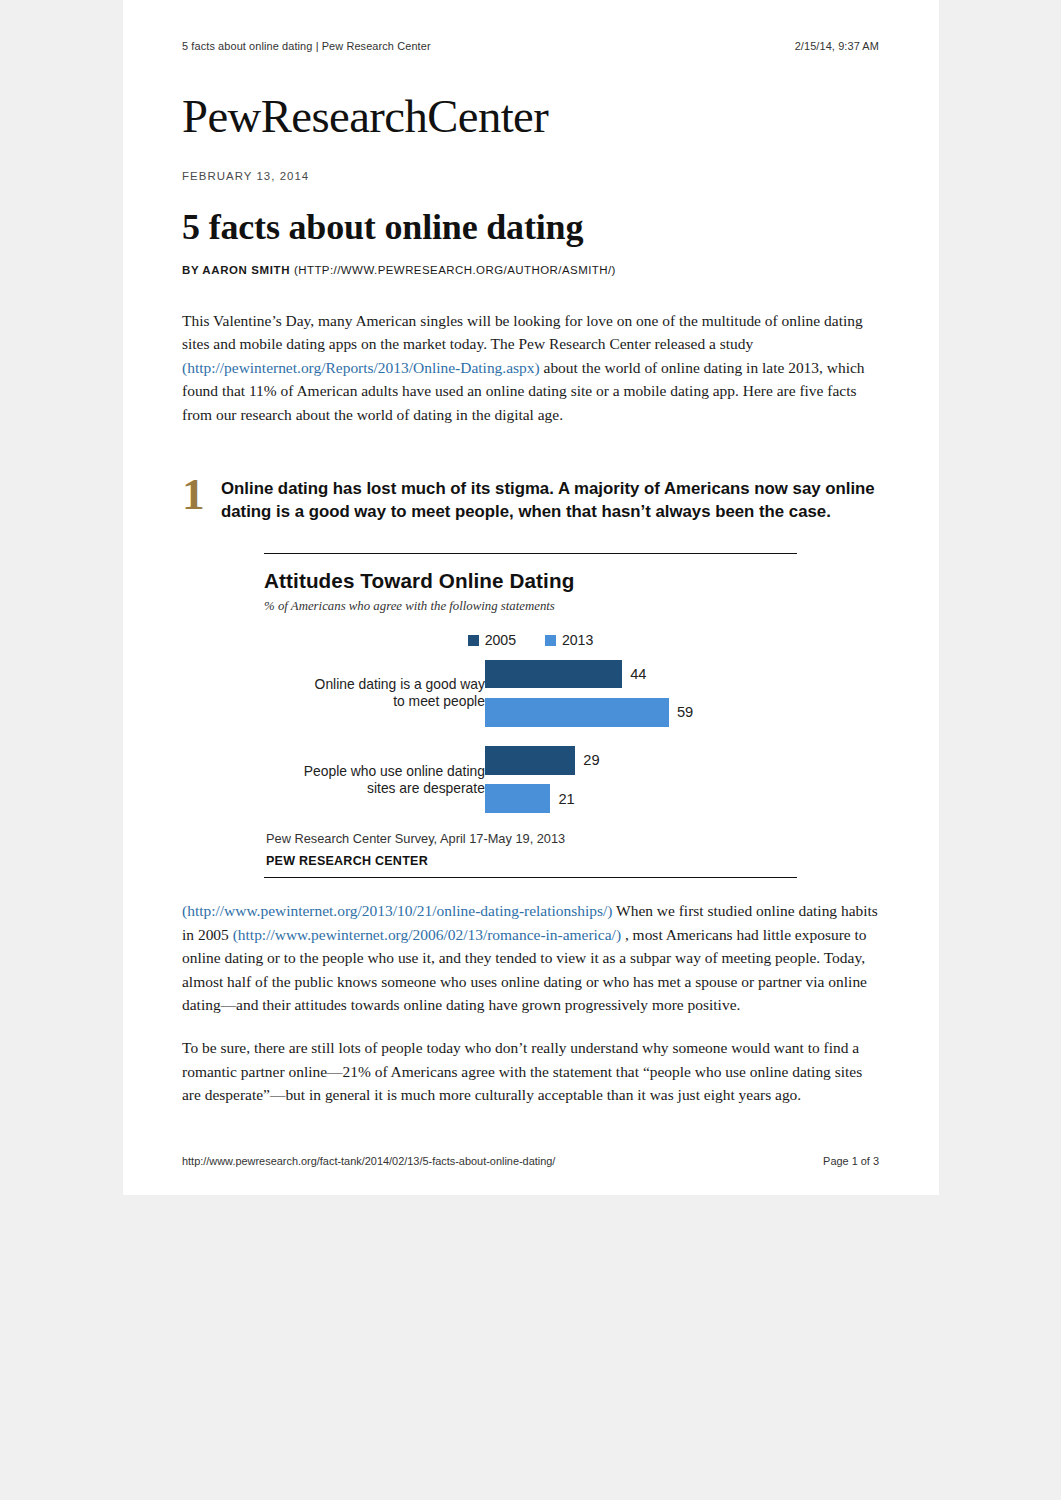5 facts about online dating | Pew Research Center 2/15/14, 9:37 AM
PewResearchCenter
February 13, 2014
5 facts about online dating
By Aaron Smith (http://www.pewresearch.org/author/asmith/)
This Valentine’s Day, many American singles will be looking for love on one of the multitude of online dating sites and mobile dating apps on the market today. The Pew Research Center released a study (http://pewinternet.org/Reports/2013/Online-Dating.aspx) about the world of online dating in late 2013, which found that 11% of American adults have used an online dating site or a mobile dating app. Here are five facts from our research about the world of dating in the digital age.
1
Online dating has lost much of its stigma. A majority of Americans now say online dating is a good way to meet people, when that hasn’t always been the case.
Attitudes Toward Online Dating
% of Americans who agree with the following statements
2005 2013
| Online dating is a good way to meet people | 44 |
| 59 |
| People who use online dating sites are desperate | 29 |
| 21 |
Pew Research Center Survey, April 17-May 19, 2013
PEW RESEARCH CENTER
(http://www.pewinternet.org/2013/10/21/online-dating-relationships/) When we first studied online dating habits in 2005 (http://www.pewinternet.org/2006/02/13/romance-in-america/) , most Americans had little exposure to online dating or to the people who use it, and they tended to view it as a subpar way of meeting people. Today, almost half of the public knows someone who uses online dating or who has met a spouse or partner via online dating—and their attitudes towards online dating have grown progressively more positive.
To be sure, there are still lots of people today who don’t really understand why someone would want to find a romantic partner online—21% of Americans agree with the statement that “people who use online dating sites are desperate”—but in general it is much more culturally acceptable than it was just eight years ago.
http://www.pewresearch.org/fact-tank/2014/02/13/5-facts-about-online-dating/ Page 1 of 3